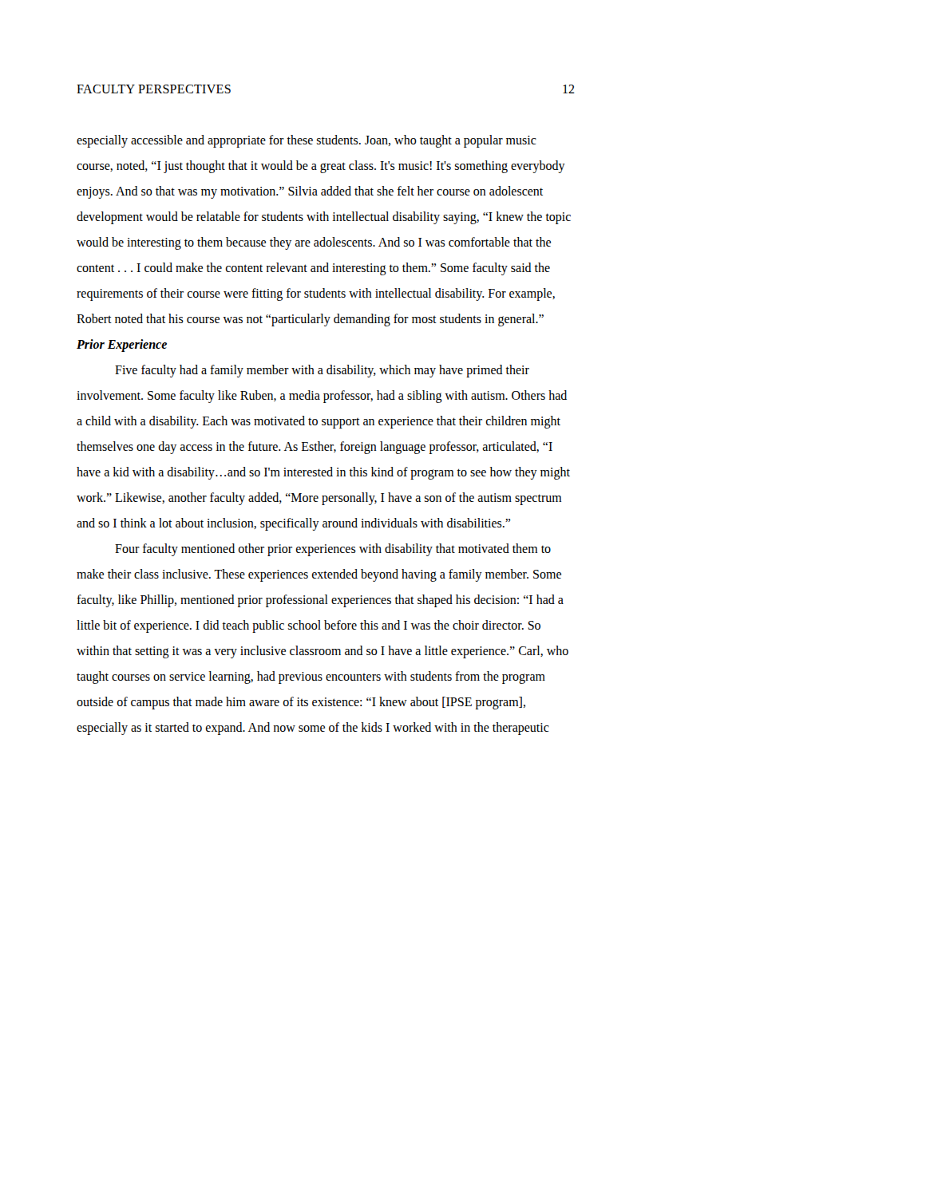Faculty Perspectives 12
especially accessible and appropriate for these students. Joan, who taught a popular music course, noted, “I just thought that it would be a great class. It's music! It's something everybody enjoys. And so that was my motivation.” Silvia added that she felt her course on adolescent development would be relatable for students with intellectual disability saying, “I knew the topic would be interesting to them because they are adolescents. And so I was comfortable that the content . . . I could make the content relevant and interesting to them.” Some faculty said the requirements of their course were fitting for students with intellectual disability. For example, Robert noted that his course was not “particularly demanding for most students in general.”
Prior Experience
Five faculty had a family member with a disability, which may have primed their involvement. Some faculty like Ruben, a media professor, had a sibling with autism. Others had a child with a disability. Each was motivated to support an experience that their children might themselves one day access in the future. As Esther, foreign language professor, articulated, “I have a kid with a disability…and so I'm interested in this kind of program to see how they might work.” Likewise, another faculty added, “More personally, I have a son of the autism spectrum and so I think a lot about inclusion, specifically around individuals with disabilities.”
Four faculty mentioned other prior experiences with disability that motivated them to make their class inclusive. These experiences extended beyond having a family member. Some faculty, like Phillip, mentioned prior professional experiences that shaped his decision: “I had a little bit of experience. I did teach public school before this and I was the choir director. So within that setting it was a very inclusive classroom and so I have a little experience.” Carl, who taught courses on service learning, had previous encounters with students from the program outside of campus that made him aware of its existence: “I knew about [IPSE program], especially as it started to expand. And now some of the kids I worked with in the therapeutic